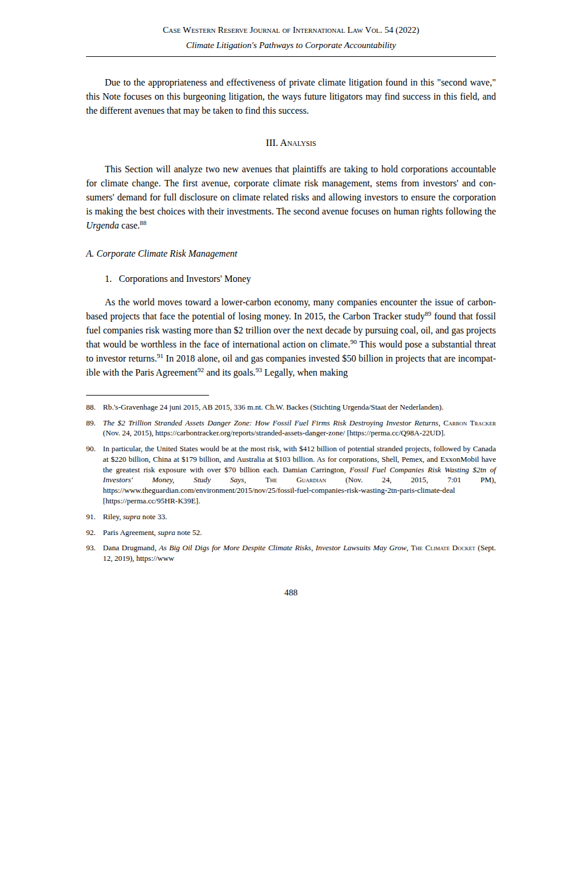Case Western Reserve Journal of International Law Vol. 54 (2022)
Climate Litigation's Pathways to Corporate Accountability
Due to the appropriateness and effectiveness of private climate litigation found in this "second wave," this Note focuses on this burgeoning litigation, the ways future litigators may find success in this field, and the different avenues that may be taken to find this success.
III. Analysis
This Section will analyze two new avenues that plaintiffs are taking to hold corporations accountable for climate change. The first avenue, corporate climate risk management, stems from investors' and consumers' demand for full disclosure on climate related risks and allowing investors to ensure the corporation is making the best choices with their investments. The second avenue focuses on human rights following the Urgenda case.88
A. Corporate Climate Risk Management
1. Corporations and Investors' Money
As the world moves toward a lower-carbon economy, many companies encounter the issue of carbon-based projects that face the potential of losing money. In 2015, the Carbon Tracker study89 found that fossil fuel companies risk wasting more than $2 trillion over the next decade by pursuing coal, oil, and gas projects that would be worthless in the face of international action on climate.90 This would pose a substantial threat to investor returns.91 In 2018 alone, oil and gas companies invested $50 billion in projects that are incompatible with the Paris Agreement92 and its goals.93 Legally, when making
88.
Rb.'s-Gravenhage 24 juni 2015, AB 2015, 336 m.nt. Ch.W. Backes (Stichting Urgenda/Staat der Nederlanden).
89.
The $2 Trillion Stranded Assets Danger Zone: How Fossil Fuel Firms Risk Destroying Investor Returns, Carbon Tracker (Nov. 24, 2015), https://carbontracker.org/reports/stranded-assets-danger-zone/ [https://perma.cc/Q98A-22UD].
90.
In particular, the United States would be at the most risk, with $412 billion of potential stranded projects, followed by Canada at $220 billion, China at $179 billion, and Australia at $103 billion. As for corporations, Shell, Pemex, and ExxonMobil have the greatest risk exposure with over $70 billion each. Damian Carrington, Fossil Fuel Companies Risk Wasting $2tn of Investors' Money, Study Says, The Guardian (Nov. 24, 2015, 7:01 PM), https://www.theguardian.com/environment/2015/nov/25/fossil-fuel-companies-risk-wasting-2tn-paris-climate-deal [https://perma.cc/95HR-K39E].
91.
Riley, supra note 33.
92.
Paris Agreement, supra note 52.
93.
Dana Drugmand, As Big Oil Digs for More Despite Climate Risks, Investor Lawsuits May Grow, The Climate Docket (Sept. 12, 2019), https://www
488